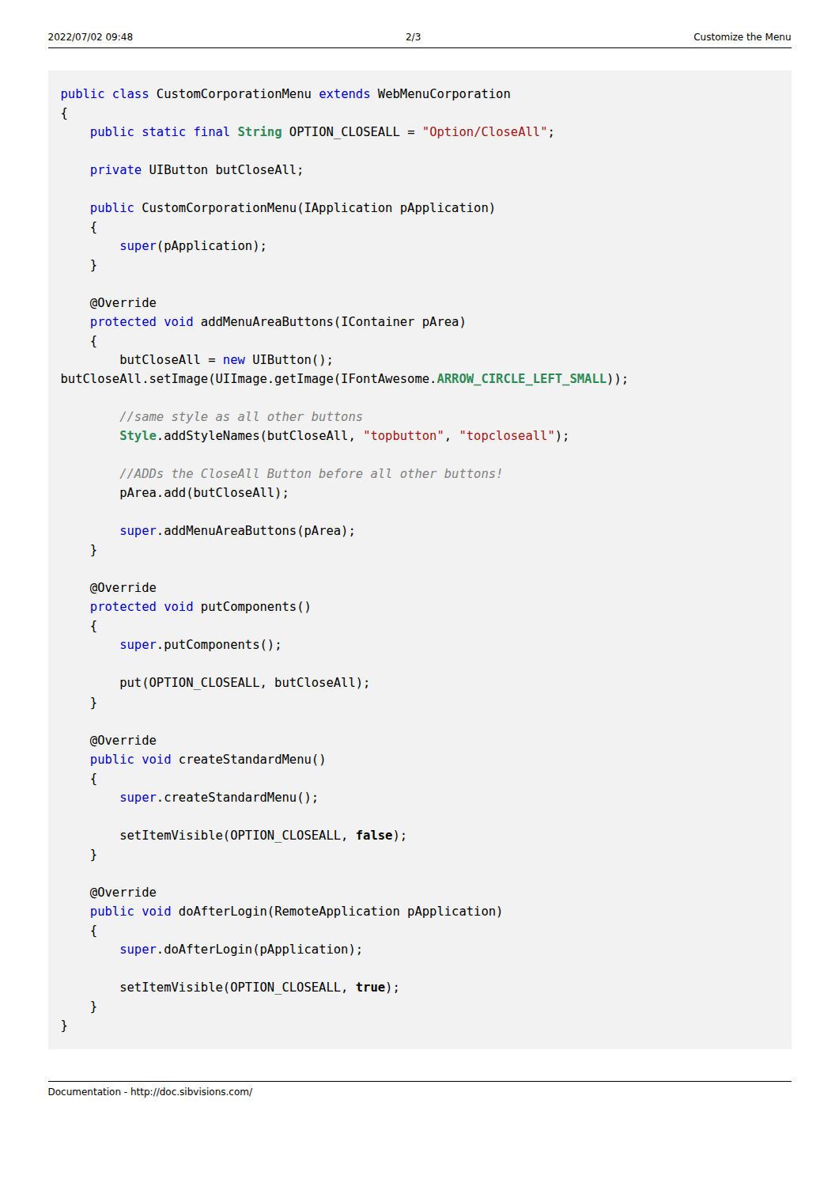2022/07/02 09:48
2/3
Customize the Menu
public class CustomCorporationMenu extends WebMenuCorporation
{
    public static final String OPTION_CLOSEALL = "Option/CloseAll";

    private UIButton butCloseAll;

    public CustomCorporationMenu(IApplication pApplication)
    {
        super(pApplication);
    }

    @Override
    protected void addMenuAreaButtons(IContainer pArea)
    {
        butCloseAll = new UIButton();
butCloseAll.setImage(UIImage.getImage(IFontAwesome.ARROW_CIRCLE_LEFT_SMALL));

        //same style as all other buttons
        Style.addStyleNames(butCloseAll, "topbutton", "topcloseall");

        //ADDs the CloseAll Button before all other buttons!
        pArea.add(butCloseAll);

        super.addMenuAreaButtons(pArea);
    }

    @Override
    protected void putComponents()
    {
        super.putComponents();

        put(OPTION_CLOSEALL, butCloseAll);
    }

    @Override
    public void createStandardMenu()
    {
        super.createStandardMenu();

        setItemVisible(OPTION_CLOSEALL, false);
    }

    @Override
    public void doAfterLogin(RemoteApplication pApplication)
    {
        super.doAfterLogin(pApplication);

        setItemVisible(OPTION_CLOSEALL, true);
    }
}
Documentation - http://doc.sibvisions.com/